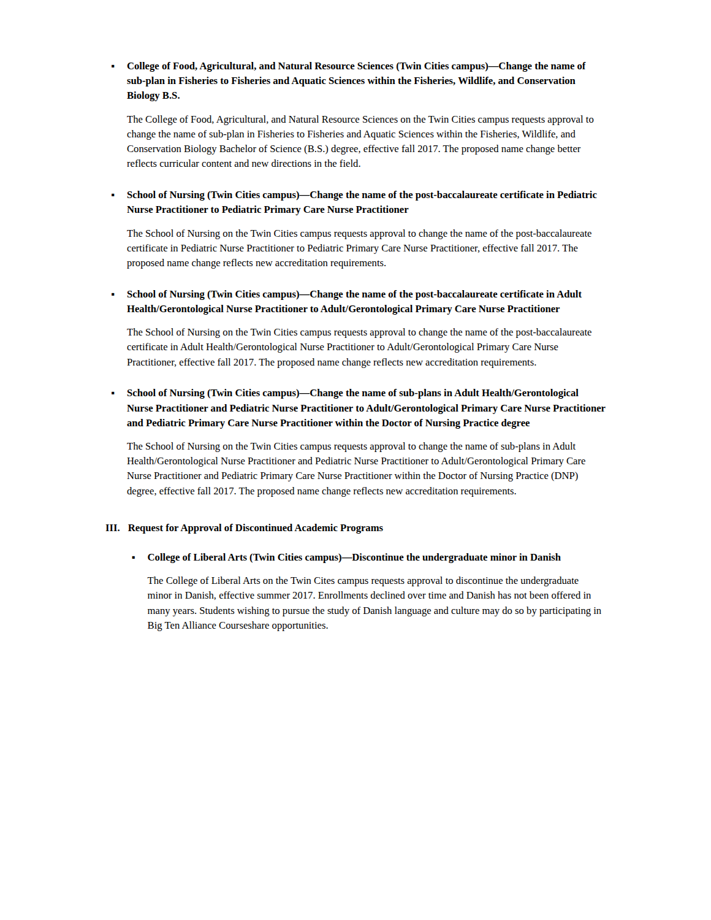College of Food, Agricultural, and Natural Resource Sciences (Twin Cities campus)—Change the name of sub-plan in Fisheries to Fisheries and Aquatic Sciences within the Fisheries, Wildlife, and Conservation Biology B.S.
The College of Food, Agricultural, and Natural Resource Sciences on the Twin Cities campus requests approval to change the name of sub-plan in Fisheries to Fisheries and Aquatic Sciences within the Fisheries, Wildlife, and Conservation Biology Bachelor of Science (B.S.) degree, effective fall 2017. The proposed name change better reflects curricular content and new directions in the field.
School of Nursing (Twin Cities campus)—Change the name of the post-baccalaureate certificate in Pediatric Nurse Practitioner to Pediatric Primary Care Nurse Practitioner
The School of Nursing on the Twin Cities campus requests approval to change the name of the post-baccalaureate certificate in Pediatric Nurse Practitioner to Pediatric Primary Care Nurse Practitioner, effective fall 2017. The proposed name change reflects new accreditation requirements.
School of Nursing (Twin Cities campus)—Change the name of the post-baccalaureate certificate in Adult Health/Gerontological Nurse Practitioner to Adult/Gerontological Primary Care Nurse Practitioner
The School of Nursing on the Twin Cities campus requests approval to change the name of the post-baccalaureate certificate in Adult Health/Gerontological Nurse Practitioner to Adult/Gerontological Primary Care Nurse Practitioner, effective fall 2017. The proposed name change reflects new accreditation requirements.
School of Nursing (Twin Cities campus)—Change the name of sub-plans in Adult Health/Gerontological Nurse Practitioner and Pediatric Nurse Practitioner to Adult/Gerontological Primary Care Nurse Practitioner and Pediatric Primary Care Nurse Practitioner within the Doctor of Nursing Practice degree
The School of Nursing on the Twin Cities campus requests approval to change the name of sub-plans in Adult Health/Gerontological Nurse Practitioner and Pediatric Nurse Practitioner to Adult/Gerontological Primary Care Nurse Practitioner and Pediatric Primary Care Nurse Practitioner within the Doctor of Nursing Practice (DNP) degree, effective fall 2017. The proposed name change reflects new accreditation requirements.
III. Request for Approval of Discontinued Academic Programs
College of Liberal Arts (Twin Cities campus)—Discontinue the undergraduate minor in Danish
The College of Liberal Arts on the Twin Cites campus requests approval to discontinue the undergraduate minor in Danish, effective summer 2017. Enrollments declined over time and Danish has not been offered in many years. Students wishing to pursue the study of Danish language and culture may do so by participating in Big Ten Alliance Courseshare opportunities.